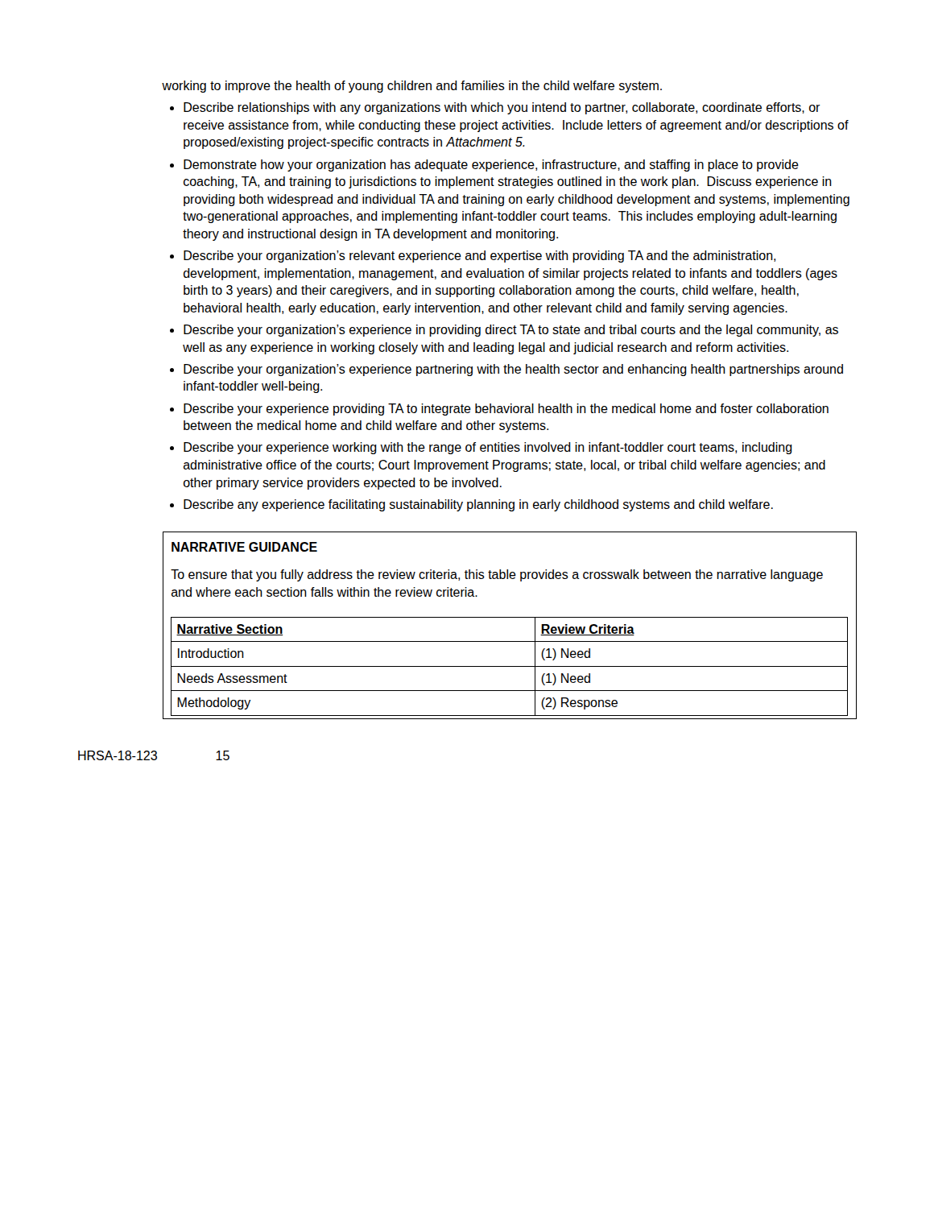working to improve the health of young children and families in the child welfare system.
Describe relationships with any organizations with which you intend to partner, collaborate, coordinate efforts, or receive assistance from, while conducting these project activities. Include letters of agreement and/or descriptions of proposed/existing project-specific contracts in Attachment 5.
Demonstrate how your organization has adequate experience, infrastructure, and staffing in place to provide coaching, TA, and training to jurisdictions to implement strategies outlined in the work plan. Discuss experience in providing both widespread and individual TA and training on early childhood development and systems, implementing two-generational approaches, and implementing infant-toddler court teams. This includes employing adult-learning theory and instructional design in TA development and monitoring.
Describe your organization’s relevant experience and expertise with providing TA and the administration, development, implementation, management, and evaluation of similar projects related to infants and toddlers (ages birth to 3 years) and their caregivers, and in supporting collaboration among the courts, child welfare, health, behavioral health, early education, early intervention, and other relevant child and family serving agencies.
Describe your organization’s experience in providing direct TA to state and tribal courts and the legal community, as well as any experience in working closely with and leading legal and judicial research and reform activities.
Describe your organization’s experience partnering with the health sector and enhancing health partnerships around infant-toddler well-being.
Describe your experience providing TA to integrate behavioral health in the medical home and foster collaboration between the medical home and child welfare and other systems.
Describe your experience working with the range of entities involved in infant-toddler court teams, including administrative office of the courts; Court Improvement Programs; state, local, or tribal child welfare agencies; and other primary service providers expected to be involved.
Describe any experience facilitating sustainability planning in early childhood systems and child welfare.
NARRATIVE GUIDANCE
To ensure that you fully address the review criteria, this table provides a crosswalk between the narrative language and where each section falls within the review criteria.
| Narrative Section | Review Criteria |
| --- | --- |
| Introduction | (1) Need |
| Needs Assessment | (1) Need |
| Methodology | (2) Response |
HRSA-18-12315